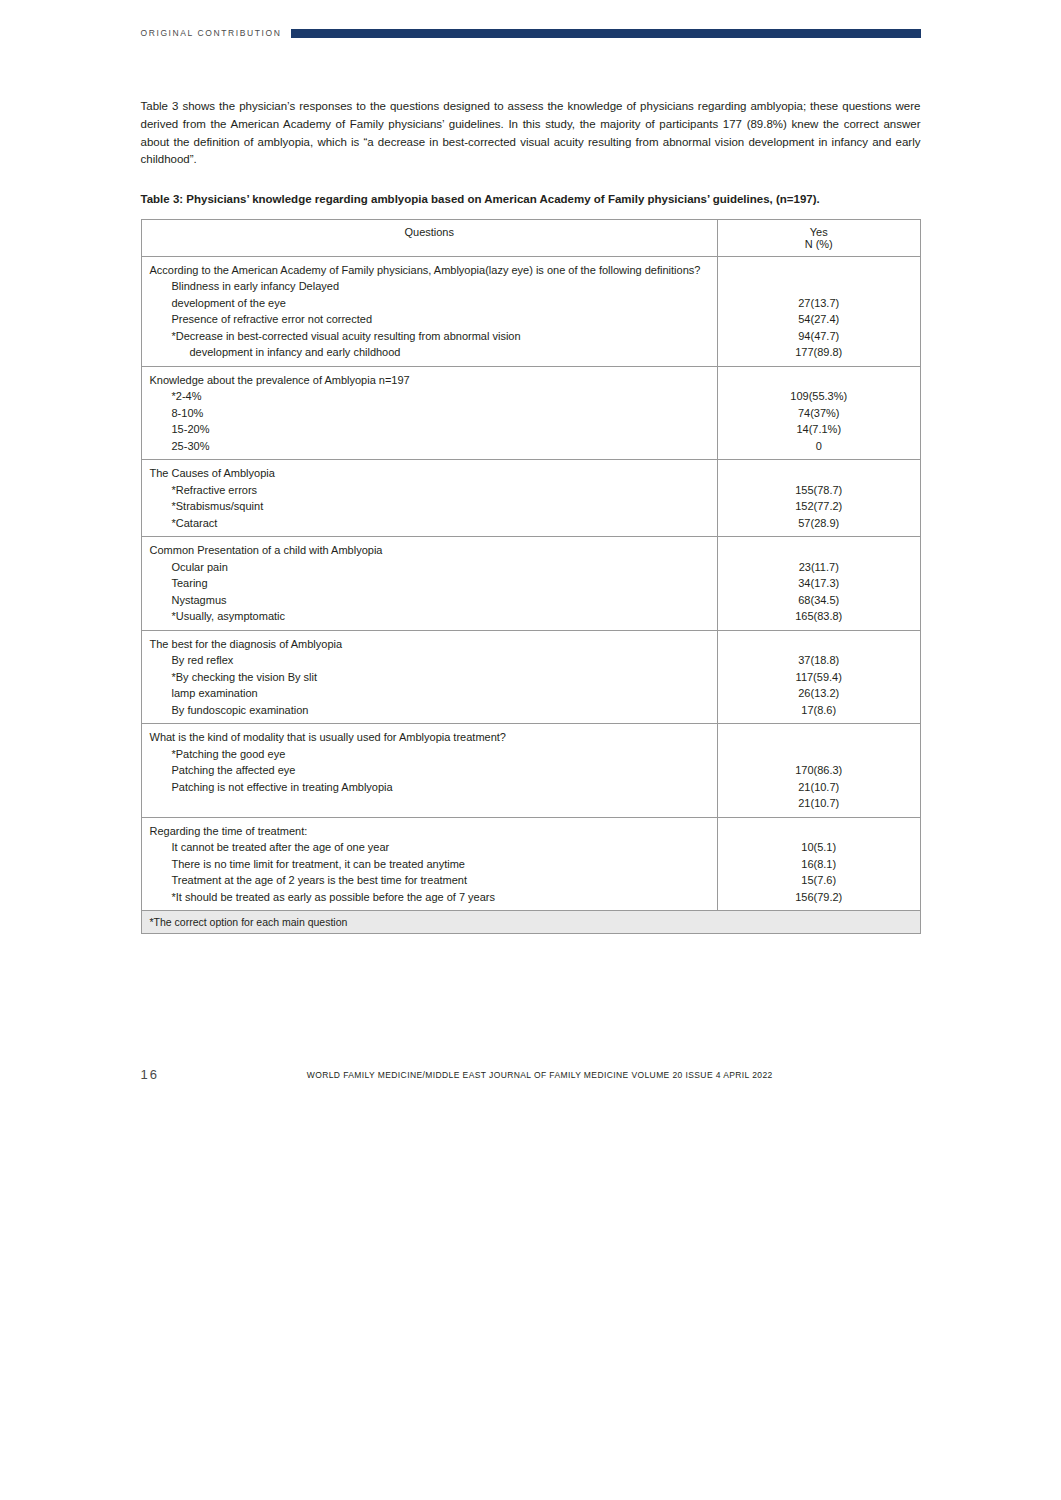ORIGINAL CONTRIBUTION
Table 3 shows the physician’s responses to the questions designed to assess the knowledge of physicians regarding amblyopia; these questions were derived from the American Academy of Family physicians’ guidelines. In this study, the majority of participants 177 (89.8%) knew the correct answer about the definition of amblyopia, which is “a decrease in best-corrected visual acuity resulting from abnormal vision development in infancy and early childhood”.
Table 3: Physicians’ knowledge regarding amblyopia based on American Academy of Family physicians’ guidelines, (n=197).
| Questions | Yes N (%) |
| --- | --- |
| According to the American Academy of Family physicians, Amblyopia(lazy eye) is one of the following definitions? Blindness in early infancy Delayed development of the eye Presence of refractive error not corrected *Decrease in best-corrected visual acuity resulting from abnormal vision development in infancy and early childhood | 27(13.7) 54(27.4) 94(47.7) 177(89.8) |
| Knowledge about the prevalence of Amblyopia n=197 *2-4% 8-10% 15-20% 25-30% | 109(55.3%) 74(37%) 14(7.1%) 0 |
| The Causes of Amblyopia *Refractive errors *Strabismus/squint *Cataract | 155(78.7) 152(77.2) 57(28.9) |
| Common Presentation of a child with Amblyopia Ocular pain Tearing Nystagmus *Usually, asymptomatic | 23(11.7) 34(17.3) 68(34.5) 165(83.8) |
| The best for the diagnosis of Amblyopia By red reflex *By checking the vision By slit lamp examination By fundoscopic examination | 37(18.8) 117(59.4) 26(13.2) 17(8.6) |
| What is the kind of modality that is usually used for Amblyopia treatment? *Patching the good eye Patching the affected eye Patching is not effective in treating Amblyopia | 170(86.3) 21(10.7) 21(10.7) |
| Regarding the time of treatment: It cannot be treated after the age of one year There is no time limit for treatment, it can be treated anytime Treatment at the age of 2 years is the best time for treatment *It should be treated as early as possible before the age of 7 years | 10(5.1) 16(8.1) 15(7.6) 156(79.2) |
| *The correct option for each main question |
16
WORLD FAMILY MEDICINE/MIDDLE EAST JOURNAL OF FAMILY MEDICINE VOLUME 20 ISSUE 4 APRIL 2022